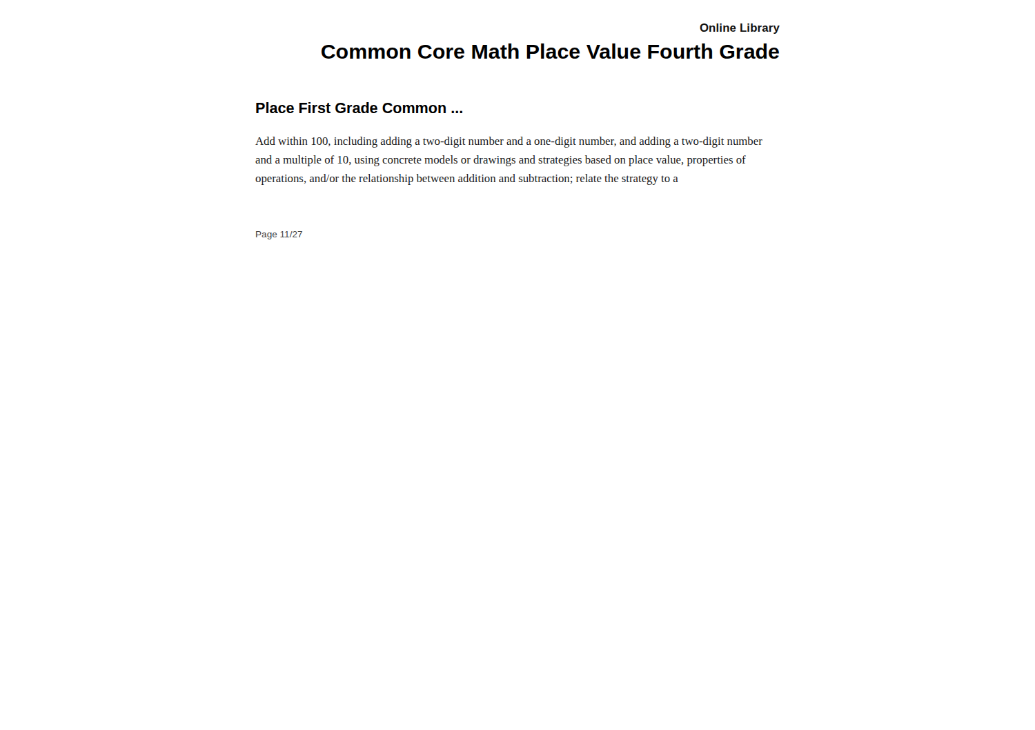Online Library
Common Core Math Place Value Fourth Grade
Place First Grade Common ...
Add within 100, including adding a two-digit number and a one-digit number, and adding a two-digit number and a multiple of 10, using concrete models or drawings and strategies based on place value, properties of operations, and/or the relationship between addition and subtraction; relate the strategy to a
Page 11/27